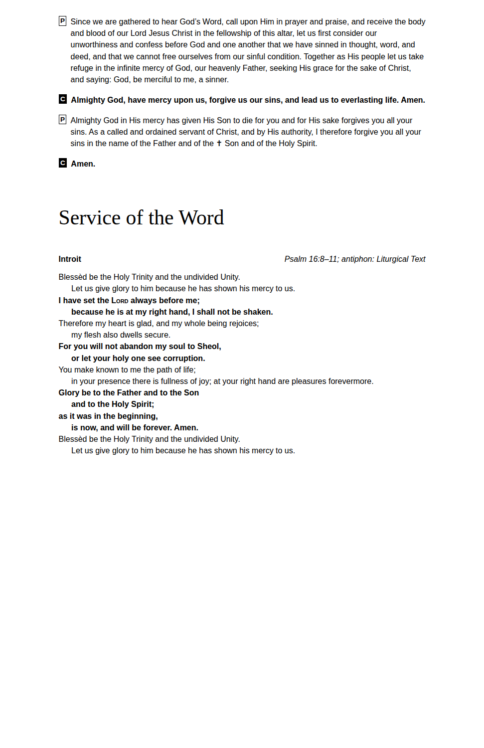P
Since we are gathered to hear God’s Word, call upon Him in prayer and praise, and receive the body and blood of our Lord Jesus Christ in the fellowship of this altar, let us first consider our unworthiness and confess before God and one another that we have sinned in thought, word, and deed, and that we cannot free ourselves from our sinful condition. Together as His people let us take refuge in the infinite mercy of God, our heavenly Father, seeking His grace for the sake of Christ, and saying: God, be merciful to me, a sinner.
C
Almighty God, have mercy upon us, forgive us our sins, and lead us to everlasting life. Amen.
P
Almighty God in His mercy has given His Son to die for you and for His sake forgives you all your sins. As a called and ordained servant of Christ, and by His authority, I therefore forgive you all your sins in the name of the Father and of the ✝ Son and of the Holy Spirit.
C
Amen.
Service of the Word
Introit Psalm 16:8–11; antiphon: Liturgical Text
Blessèd be the Holy Trinity and the undivided Unity.
Let us give glory to him because he has shown his mercy to us.
I have set the Lord always before me;
because he is at my right hand, I shall not be shaken.
Therefore my heart is glad, and my whole being rejoices;
my flesh also dwells secure.
For you will not abandon my soul to Sheol,
or let your holy one see corruption.
You make known to me the path of life;
in your presence there is fullness of joy; at your right hand are pleasures forevermore.
Glory be to the Father and to the Son
and to the Holy Spirit;
as it was in the beginning,
is now, and will be forever. Amen.
Blessèd be the Holy Trinity and the undivided Unity.
Let us give glory to him because he has shown his mercy to us.